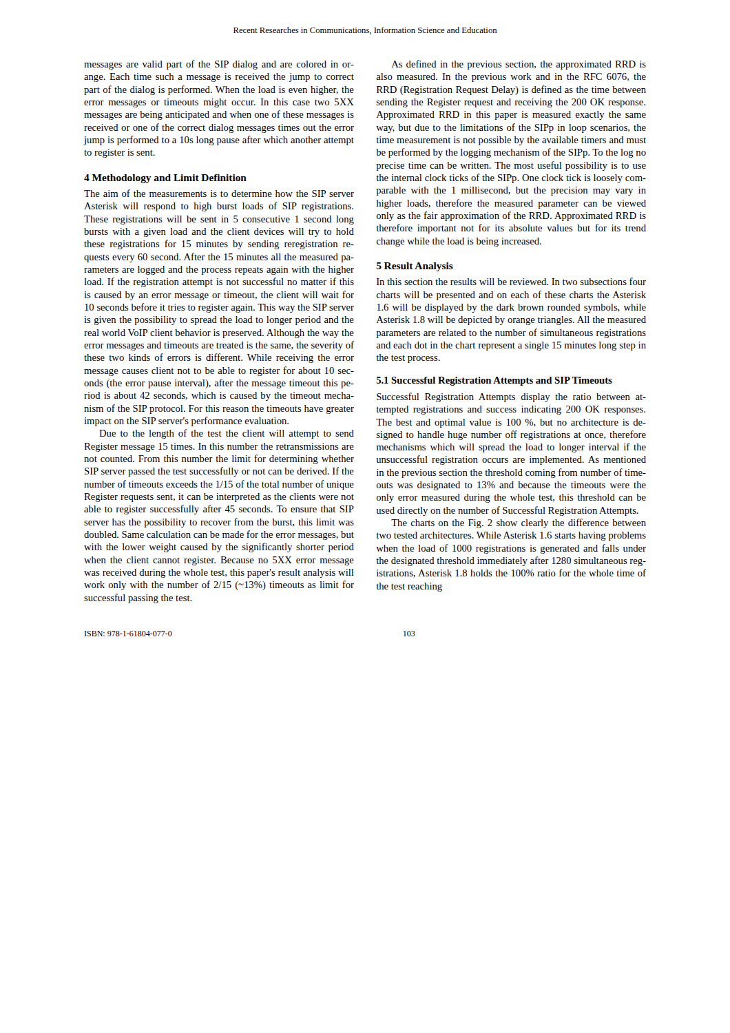Recent Researches in Communications, Information Science and Education
messages are valid part of the SIP dialog and are colored in orange. Each time such a message is received the jump to correct part of the dialog is performed. When the load is even higher, the error messages or timeouts might occur. In this case two 5XX messages are being anticipated and when one of these messages is received or one of the correct dialog messages times out the error jump is performed to a 10s long pause after which another attempt to register is sent.
4 Methodology and Limit Definition
The aim of the measurements is to determine how the SIP server Asterisk will respond to high burst loads of SIP registrations. These registrations will be sent in 5 consecutive 1 second long bursts with a given load and the client devices will try to hold these registrations for 15 minutes by sending reregistration requests every 60 second. After the 15 minutes all the measured parameters are logged and the process repeats again with the higher load. If the registration attempt is not successful no matter if this is caused by an error message or timeout, the client will wait for 10 seconds before it tries to register again. This way the SIP server is given the possibility to spread the load to longer period and the real world VoIP client behavior is preserved. Although the way the error messages and timeouts are treated is the same, the severity of these two kinds of errors is different. While receiving the error message causes client not to be able to register for about 10 seconds (the error pause interval), after the message timeout this period is about 42 seconds, which is caused by the timeout mechanism of the SIP protocol. For this reason the timeouts have greater impact on the SIP server's performance evaluation.
Due to the length of the test the client will attempt to send Register message 15 times. In this number the retransmissions are not counted. From this number the limit for determining whether SIP server passed the test successfully or not can be derived. If the number of timeouts exceeds the 1/15 of the total number of unique Register requests sent, it can be interpreted as the clients were not able to register successfully after 45 seconds. To ensure that SIP server has the possibility to recover from the burst, this limit was doubled. Same calculation can be made for the error messages, but with the lower weight caused by the significantly shorter period when the client cannot register. Because no 5XX error message was received during the whole test, this paper's result analysis will work only with the number of 2/15 (~13%) timeouts as limit for successful passing the test.
As defined in the previous section, the approximated RRD is also measured. In the previous work and in the RFC 6076, the RRD (Registration Request Delay) is defined as the time between sending the Register request and receiving the 200 OK response. Approximated RRD in this paper is measured exactly the same way, but due to the limitations of the SIPp in loop scenarios, the time measurement is not possible by the available timers and must be performed by the logging mechanism of the SIPp. To the log no precise time can be written. The most useful possibility is to use the internal clock ticks of the SIPp. One clock tick is loosely comparable with the 1 millisecond, but the precision may vary in higher loads, therefore the measured parameter can be viewed only as the fair approximation of the RRD. Approximated RRD is therefore important not for its absolute values but for its trend change while the load is being increased.
5 Result Analysis
In this section the results will be reviewed. In two subsections four charts will be presented and on each of these charts the Asterisk 1.6 will be displayed by the dark brown rounded symbols, while Asterisk 1.8 will be depicted by orange triangles. All the measured parameters are related to the number of simultaneous registrations and each dot in the chart represent a single 15 minutes long step in the test process.
5.1 Successful Registration Attempts and SIP Timeouts
Successful Registration Attempts display the ratio between attempted registrations and success indicating 200 OK responses. The best and optimal value is 100 %, but no architecture is designed to handle huge number off registrations at once, therefore mechanisms which will spread the load to longer interval if the unsuccessful registration occurs are implemented. As mentioned in the previous section the threshold coming from number of timeouts was designated to 13% and because the timeouts were the only error measured during the whole test, this threshold can be used directly on the number of Successful Registration Attempts.
The charts on the Fig. 2 show clearly the difference between two tested architectures. While Asterisk 1.6 starts having problems when the load of 1000 registrations is generated and falls under the designated threshold immediately after 1280 simultaneous registrations, Asterisk 1.8 holds the 100% ratio for the whole time of the test reaching
ISBN: 978-1-61804-077-0
103